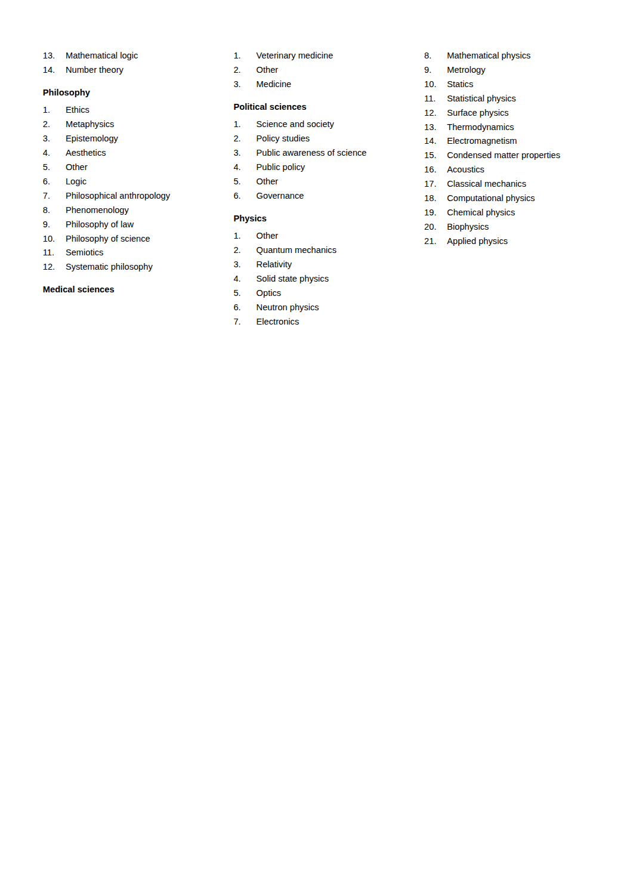Mathematical logic
Number theory
Philosophy
Ethics
Metaphysics
Epistemology
Aesthetics
Other
Logic
Philosophical anthropology
Phenomenology
Philosophy of law
Philosophy of science
Semiotics
Systematic philosophy
Medical sciences
Veterinary medicine
Other
Medicine
Political sciences
Science and society
Policy studies
Public awareness of science
Public policy
Other
Governance
Physics
Other
Quantum mechanics
Relativity
Solid state physics
Optics
Neutron physics
Electronics
Mathematical physics
Metrology
Statics
Statistical physics
Surface physics
Thermodynamics
Electromagnetism
Condensed matter properties
Acoustics
Classical mechanics
Computational physics
Chemical physics
Biophysics
Applied physics